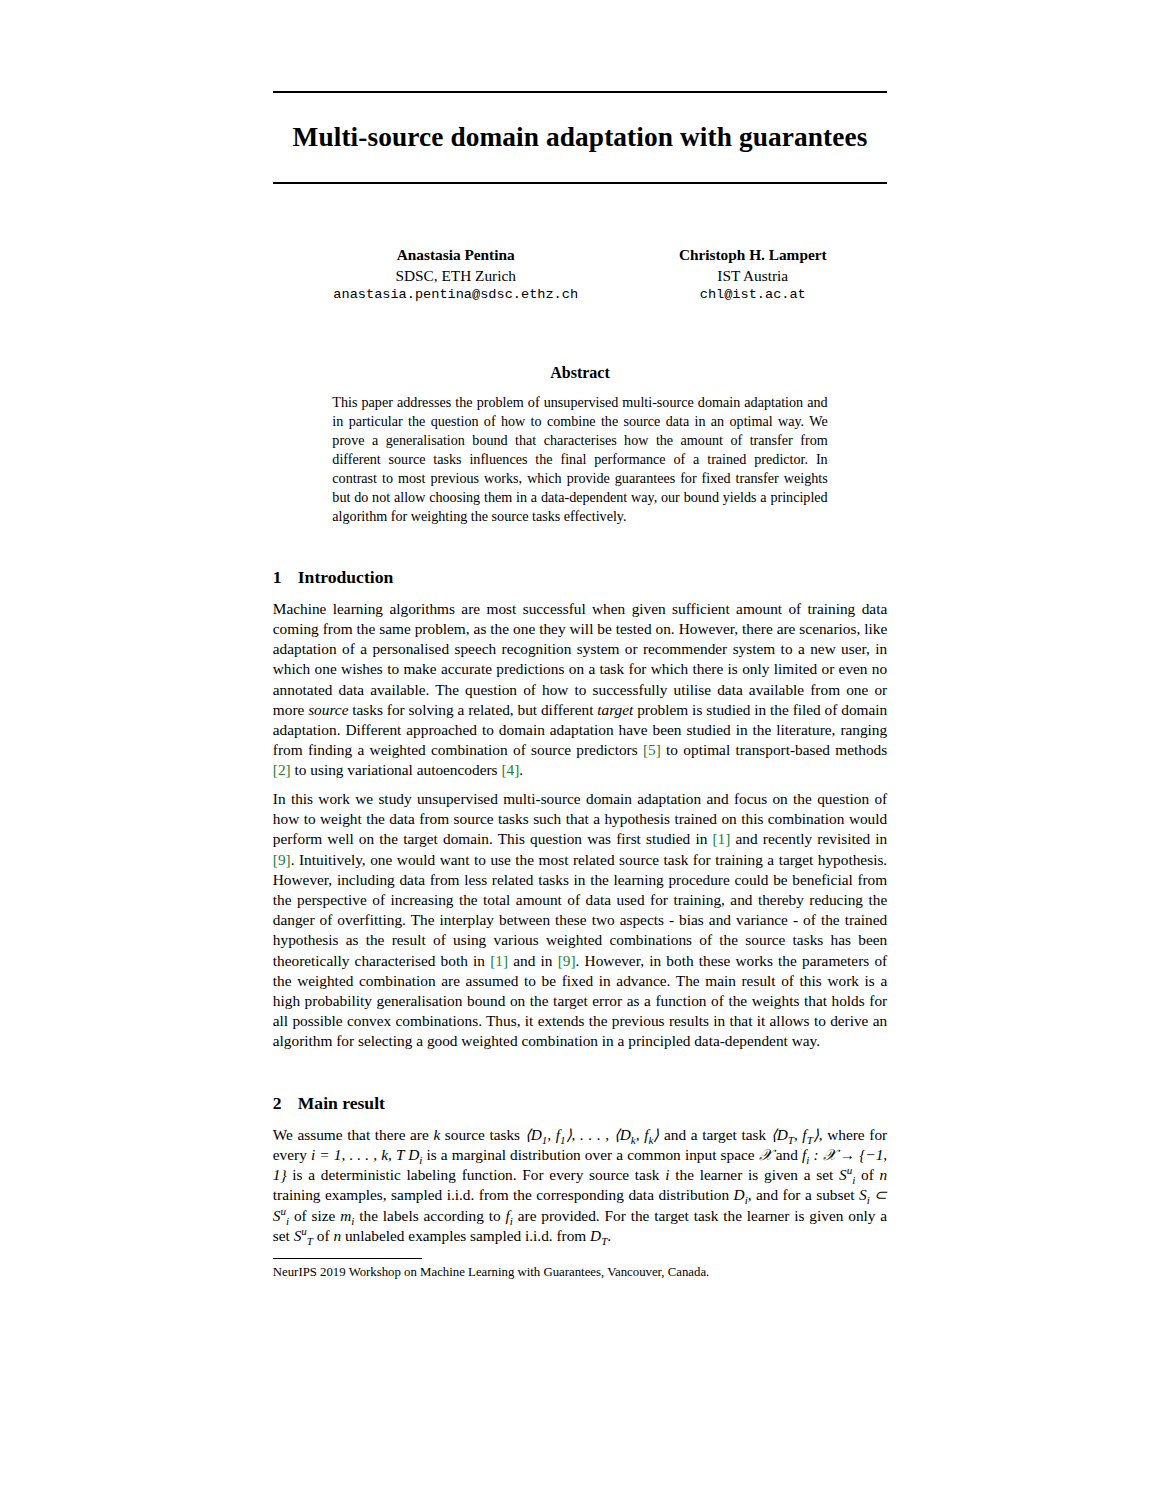Multi-source domain adaptation with guarantees
Anastasia Pentina
SDSC, ETH Zurich
anastasia.pentina@sdsc.ethz.ch
Christoph H. Lampert
IST Austria
chl@ist.ac.at
Abstract
This paper addresses the problem of unsupervised multi-source domain adaptation and in particular the question of how to combine the source data in an optimal way. We prove a generalisation bound that characterises how the amount of transfer from different source tasks influences the final performance of a trained predictor. In contrast to most previous works, which provide guarantees for fixed transfer weights but do not allow choosing them in a data-dependent way, our bound yields a principled algorithm for weighting the source tasks effectively.
1 Introduction
Machine learning algorithms are most successful when given sufficient amount of training data coming from the same problem, as the one they will be tested on. However, there are scenarios, like adaptation of a personalised speech recognition system or recommender system to a new user, in which one wishes to make accurate predictions on a task for which there is only limited or even no annotated data available. The question of how to successfully utilise data available from one or more source tasks for solving a related, but different target problem is studied in the filed of domain adaptation. Different approached to domain adaptation have been studied in the literature, ranging from finding a weighted combination of source predictors [5] to optimal transport-based methods [2] to using variational autoencoders [4].
In this work we study unsupervised multi-source domain adaptation and focus on the question of how to weight the data from source tasks such that a hypothesis trained on this combination would perform well on the target domain. This question was first studied in [1] and recently revisited in [9]. Intuitively, one would want to use the most related source task for training a target hypothesis. However, including data from less related tasks in the learning procedure could be beneficial from the perspective of increasing the total amount of data used for training, and thereby reducing the danger of overfitting. The interplay between these two aspects - bias and variance - of the trained hypothesis as the result of using various weighted combinations of the source tasks has been theoretically characterised both in [1] and in [9]. However, in both these works the parameters of the weighted combination are assumed to be fixed in advance. The main result of this work is a high probability generalisation bound on the target error as a function of the weights that holds for all possible convex combinations. Thus, it extends the previous results in that it allows to derive an algorithm for selecting a good weighted combination in a principled data-dependent way.
2 Main result
We assume that there are k source tasks ⟨D1, f1⟩, . . . , ⟨Dk, fk⟩ and a target task ⟨DT, fT⟩, where for every i = 1, . . . , k, T Di is a marginal distribution over a common input space 𝒳 and fi : 𝒳 → {−1, 1} is a deterministic labeling function. For every source task i the learner is given a set Sui of n training examples, sampled i.i.d. from the corresponding data distribution Di, and for a subset Si ⊂ Sui of size mi the labels according to fi are provided. For the target task the learner is given only a set SuT of n unlabeled examples sampled i.i.d. from DT.
NeurIPS 2019 Workshop on Machine Learning with Guarantees, Vancouver, Canada.